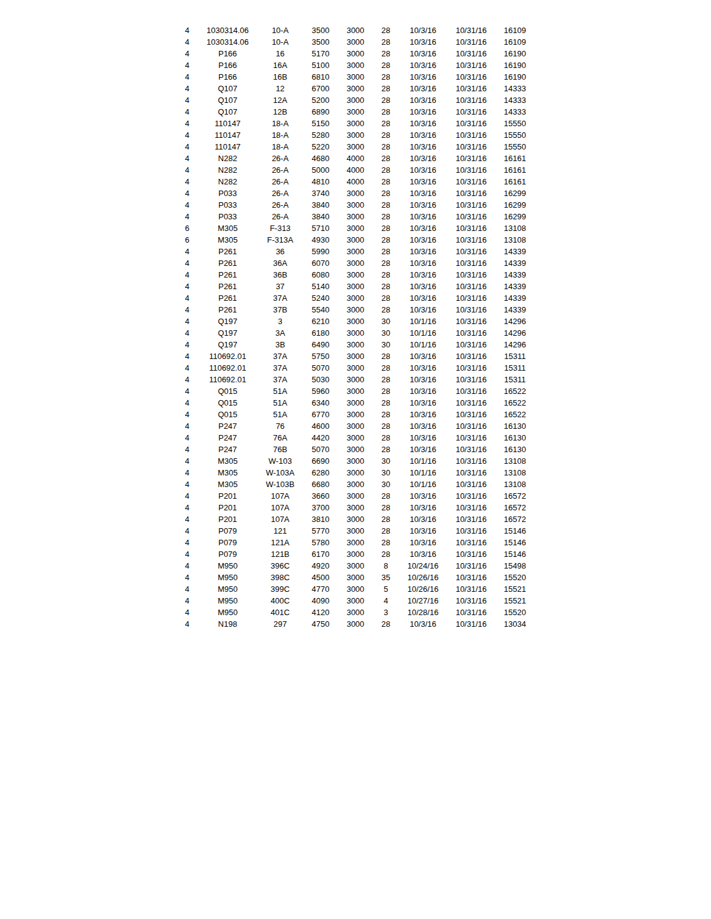| 4 | 1030314.06 | 10-A | 3500 | 3000 | 28 | 10/3/16 | 10/31/16 | 16109 |
| 4 | 1030314.06 | 10-A | 3500 | 3000 | 28 | 10/3/16 | 10/31/16 | 16109 |
| 4 | P166 | 16 | 5170 | 3000 | 28 | 10/3/16 | 10/31/16 | 16190 |
| 4 | P166 | 16A | 5100 | 3000 | 28 | 10/3/16 | 10/31/16 | 16190 |
| 4 | P166 | 16B | 6810 | 3000 | 28 | 10/3/16 | 10/31/16 | 16190 |
| 4 | Q107 | 12 | 6700 | 3000 | 28 | 10/3/16 | 10/31/16 | 14333 |
| 4 | Q107 | 12A | 5200 | 3000 | 28 | 10/3/16 | 10/31/16 | 14333 |
| 4 | Q107 | 12B | 6890 | 3000 | 28 | 10/3/16 | 10/31/16 | 14333 |
| 4 | 110147 | 18-A | 5150 | 3000 | 28 | 10/3/16 | 10/31/16 | 15550 |
| 4 | 110147 | 18-A | 5280 | 3000 | 28 | 10/3/16 | 10/31/16 | 15550 |
| 4 | 110147 | 18-A | 5220 | 3000 | 28 | 10/3/16 | 10/31/16 | 15550 |
| 4 | N282 | 26-A | 4680 | 4000 | 28 | 10/3/16 | 10/31/16 | 16161 |
| 4 | N282 | 26-A | 5000 | 4000 | 28 | 10/3/16 | 10/31/16 | 16161 |
| 4 | N282 | 26-A | 4810 | 4000 | 28 | 10/3/16 | 10/31/16 | 16161 |
| 4 | P033 | 26-A | 3740 | 3000 | 28 | 10/3/16 | 10/31/16 | 16299 |
| 4 | P033 | 26-A | 3840 | 3000 | 28 | 10/3/16 | 10/31/16 | 16299 |
| 4 | P033 | 26-A | 3840 | 3000 | 28 | 10/3/16 | 10/31/16 | 16299 |
| 6 | M305 | F-313 | 5710 | 3000 | 28 | 10/3/16 | 10/31/16 | 13108 |
| 6 | M305 | F-313A | 4930 | 3000 | 28 | 10/3/16 | 10/31/16 | 13108 |
| 4 | P261 | 36 | 5990 | 3000 | 28 | 10/3/16 | 10/31/16 | 14339 |
| 4 | P261 | 36A | 6070 | 3000 | 28 | 10/3/16 | 10/31/16 | 14339 |
| 4 | P261 | 36B | 6080 | 3000 | 28 | 10/3/16 | 10/31/16 | 14339 |
| 4 | P261 | 37 | 5140 | 3000 | 28 | 10/3/16 | 10/31/16 | 14339 |
| 4 | P261 | 37A | 5240 | 3000 | 28 | 10/3/16 | 10/31/16 | 14339 |
| 4 | P261 | 37B | 5540 | 3000 | 28 | 10/3/16 | 10/31/16 | 14339 |
| 4 | Q197 | 3 | 6210 | 3000 | 30 | 10/1/16 | 10/31/16 | 14296 |
| 4 | Q197 | 3A | 6180 | 3000 | 30 | 10/1/16 | 10/31/16 | 14296 |
| 4 | Q197 | 3B | 6490 | 3000 | 30 | 10/1/16 | 10/31/16 | 14296 |
| 4 | 110692.01 | 37A | 5750 | 3000 | 28 | 10/3/16 | 10/31/16 | 15311 |
| 4 | 110692.01 | 37A | 5070 | 3000 | 28 | 10/3/16 | 10/31/16 | 15311 |
| 4 | 110692.01 | 37A | 5030 | 3000 | 28 | 10/3/16 | 10/31/16 | 15311 |
| 4 | Q015 | 51A | 5960 | 3000 | 28 | 10/3/16 | 10/31/16 | 16522 |
| 4 | Q015 | 51A | 6340 | 3000 | 28 | 10/3/16 | 10/31/16 | 16522 |
| 4 | Q015 | 51A | 6770 | 3000 | 28 | 10/3/16 | 10/31/16 | 16522 |
| 4 | P247 | 76 | 4600 | 3000 | 28 | 10/3/16 | 10/31/16 | 16130 |
| 4 | P247 | 76A | 4420 | 3000 | 28 | 10/3/16 | 10/31/16 | 16130 |
| 4 | P247 | 76B | 5070 | 3000 | 28 | 10/3/16 | 10/31/16 | 16130 |
| 4 | M305 | W-103 | 6690 | 3000 | 30 | 10/1/16 | 10/31/16 | 13108 |
| 4 | M305 | W-103A | 6280 | 3000 | 30 | 10/1/16 | 10/31/16 | 13108 |
| 4 | M305 | W-103B | 6680 | 3000 | 30 | 10/1/16 | 10/31/16 | 13108 |
| 4 | P201 | 107A | 3660 | 3000 | 28 | 10/3/16 | 10/31/16 | 16572 |
| 4 | P201 | 107A | 3700 | 3000 | 28 | 10/3/16 | 10/31/16 | 16572 |
| 4 | P201 | 107A | 3810 | 3000 | 28 | 10/3/16 | 10/31/16 | 16572 |
| 4 | P079 | 121 | 5770 | 3000 | 28 | 10/3/16 | 10/31/16 | 15146 |
| 4 | P079 | 121A | 5780 | 3000 | 28 | 10/3/16 | 10/31/16 | 15146 |
| 4 | P079 | 121B | 6170 | 3000 | 28 | 10/3/16 | 10/31/16 | 15146 |
| 4 | M950 | 396C | 4920 | 3000 | 8 | 10/24/16 | 10/31/16 | 15498 |
| 4 | M950 | 398C | 4500 | 3000 | 35 | 10/26/16 | 10/31/16 | 15520 |
| 4 | M950 | 399C | 4770 | 3000 | 5 | 10/26/16 | 10/31/16 | 15521 |
| 4 | M950 | 400C | 4090 | 3000 | 4 | 10/27/16 | 10/31/16 | 15521 |
| 4 | M950 | 401C | 4120 | 3000 | 3 | 10/28/16 | 10/31/16 | 15520 |
| 4 | N198 | 297 | 4750 | 3000 | 28 | 10/3/16 | 10/31/16 | 13034 |